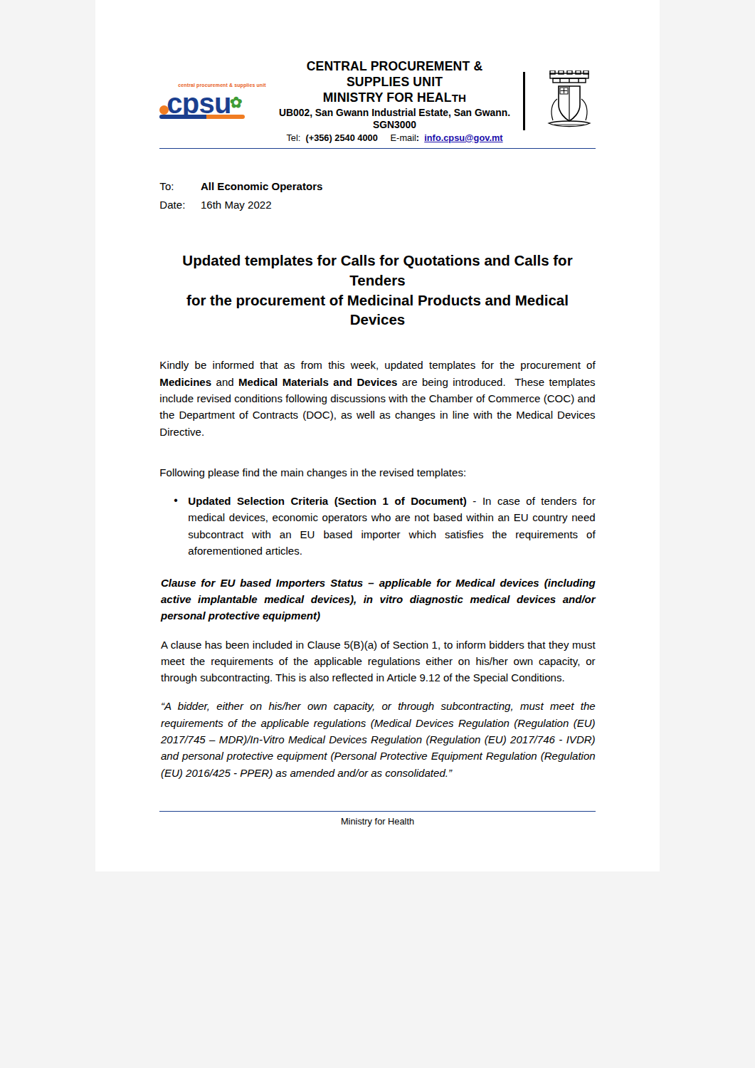central procurement & supplies unit cpsu✿
CENTRAL PROCUREMENT & SUPPLIES UNIT
MINISTRY FOR HEALTH
UB002, San Gwann Industrial Estate, San Gwann. SGN3000
Tel: (+356) 2540 4000 E-mail: info.cpsu@gov.mt
| To: | All Economic Operators |
| Date: | 16th May 2022 |
Updated templates for Calls for Quotations and Calls for Tenders
for the procurement of Medicinal Products and Medical Devices
Kindly be informed that as from this week, updated templates for the procurement of Medicines and Medical Materials and Devices are being introduced. These templates include revised conditions following discussions with the Chamber of Commerce (COC) and the Department of Contracts (DOC), as well as changes in line with the Medical Devices Directive.
Following please find the main changes in the revised templates:
Updated Selection Criteria (Section 1 of Document) - In case of tenders for medical devices, economic operators who are not based within an EU country need subcontract with an EU based importer which satisfies the requirements of aforementioned articles.
Clause for EU based Importers Status – applicable for Medical devices (including active implantable medical devices), in vitro diagnostic medical devices and/or personal protective equipment)
A clause has been included in Clause 5(B)(a) of Section 1, to inform bidders that they must meet the requirements of the applicable regulations either on his/her own capacity, or through subcontracting. This is also reflected in Article 9.12 of the Special Conditions.
“A bidder, either on his/her own capacity, or through subcontracting, must meet the requirements of the applicable regulations (Medical Devices Regulation (Regulation (EU) 2017/745 – MDR)/In-Vitro Medical Devices Regulation (Regulation (EU) 2017/746 - IVDR) and personal protective equipment (Personal Protective Equipment Regulation (Regulation (EU) 2016/425 - PPER) as amended and/or as consolidated.”
Ministry for Health